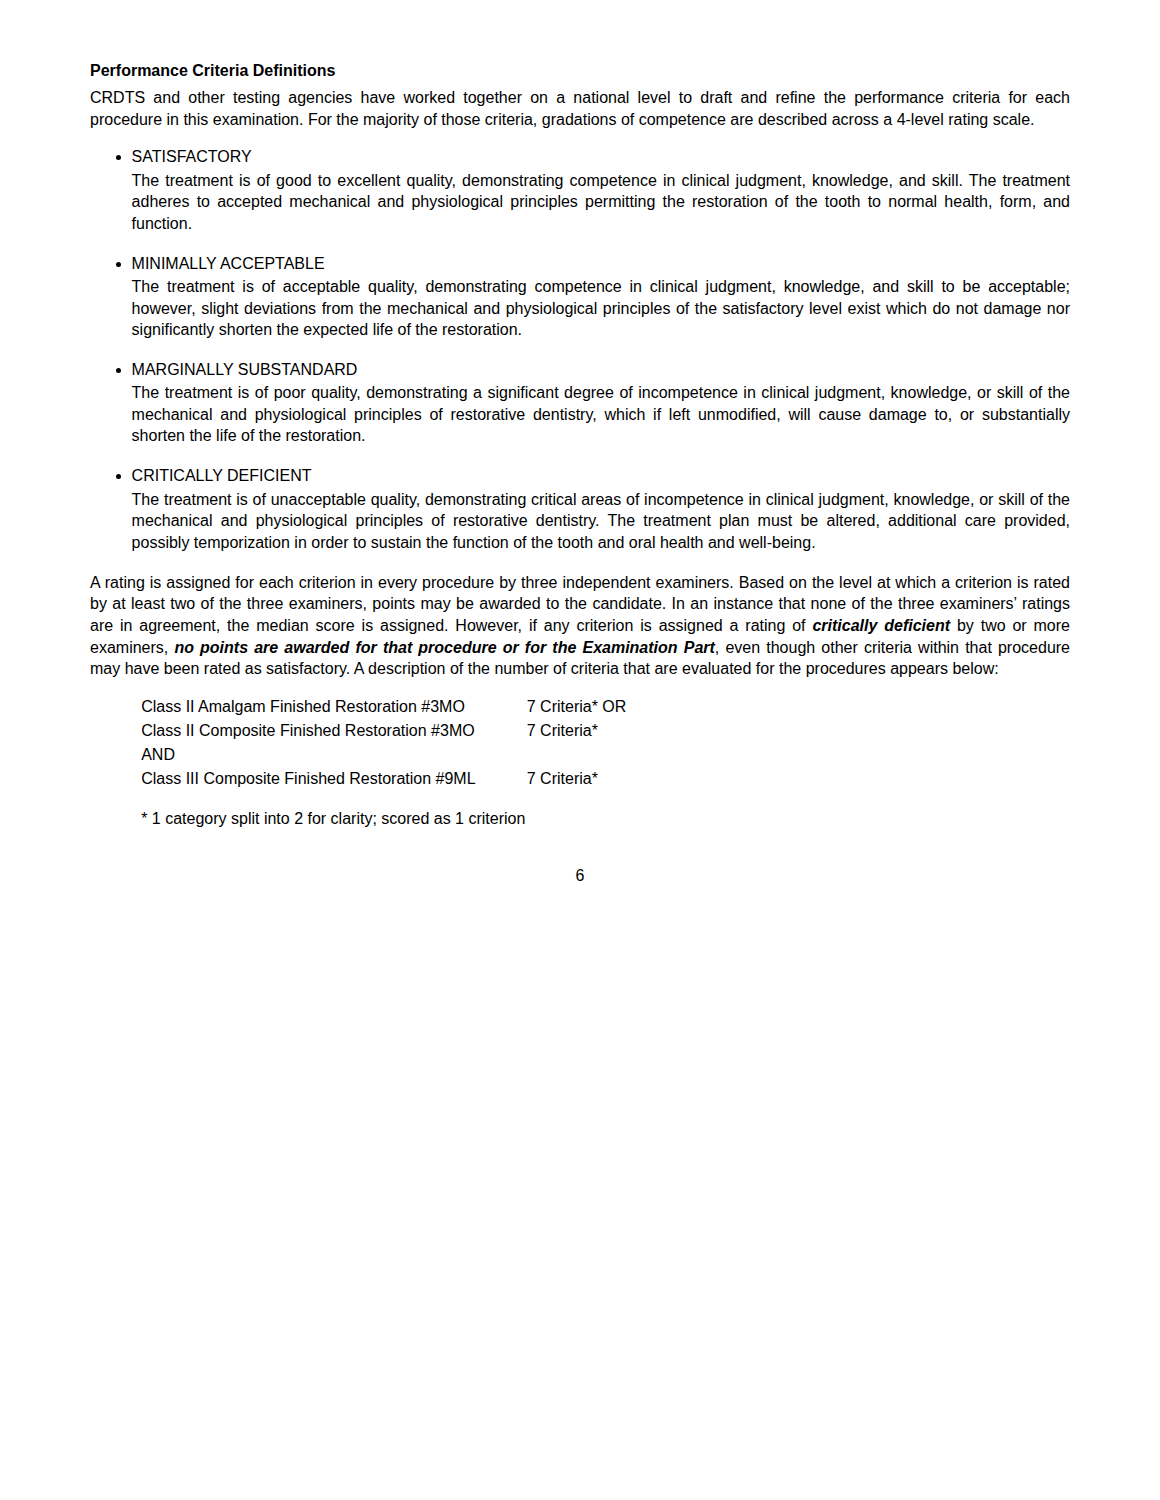Performance Criteria Definitions
CRDTS and other testing agencies have worked together on a national level to draft and refine the performance criteria for each procedure in this examination. For the majority of those criteria, gradations of competence are described across a 4-level rating scale.
SATISFACTORY The treatment is of good to excellent quality, demonstrating competence in clinical judgment, knowledge, and skill. The treatment adheres to accepted mechanical and physiological principles permitting the restoration of the tooth to normal health, form, and function.
MINIMALLY ACCEPTABLE The treatment is of acceptable quality, demonstrating competence in clinical judgment, knowledge, and skill to be acceptable; however, slight deviations from the mechanical and physiological principles of the satisfactory level exist which do not damage nor significantly shorten the expected life of the restoration.
MARGINALLY SUBSTANDARD The treatment is of poor quality, demonstrating a significant degree of incompetence in clinical judgment, knowledge, or skill of the mechanical and physiological principles of restorative dentistry, which if left unmodified, will cause damage to, or substantially shorten the life of the restoration.
CRITICALLY DEFICIENT The treatment is of unacceptable quality, demonstrating critical areas of incompetence in clinical judgment, knowledge, or skill of the mechanical and physiological principles of restorative dentistry. The treatment plan must be altered, additional care provided, possibly temporization in order to sustain the function of the tooth and oral health and well-being.
A rating is assigned for each criterion in every procedure by three independent examiners. Based on the level at which a criterion is rated by at least two of the three examiners, points may be awarded to the candidate. In an instance that none of the three examiners’ ratings are in agreement, the median score is assigned. However, if any criterion is assigned a rating of critically deficient by two or more examiners, no points are awarded for that procedure or for the Examination Part, even though other criteria within that procedure may have been rated as satisfactory. A description of the number of criteria that are evaluated for the procedures appears below:
| Class II Amalgam Finished Restoration #3MO | 7 Criteria* OR |
| Class II Composite Finished Restoration #3MO | 7 Criteria* |
| AND | |
| Class III Composite Finished Restoration #9ML | 7 Criteria* |
* 1 category split into 2 for clarity; scored as 1 criterion
6